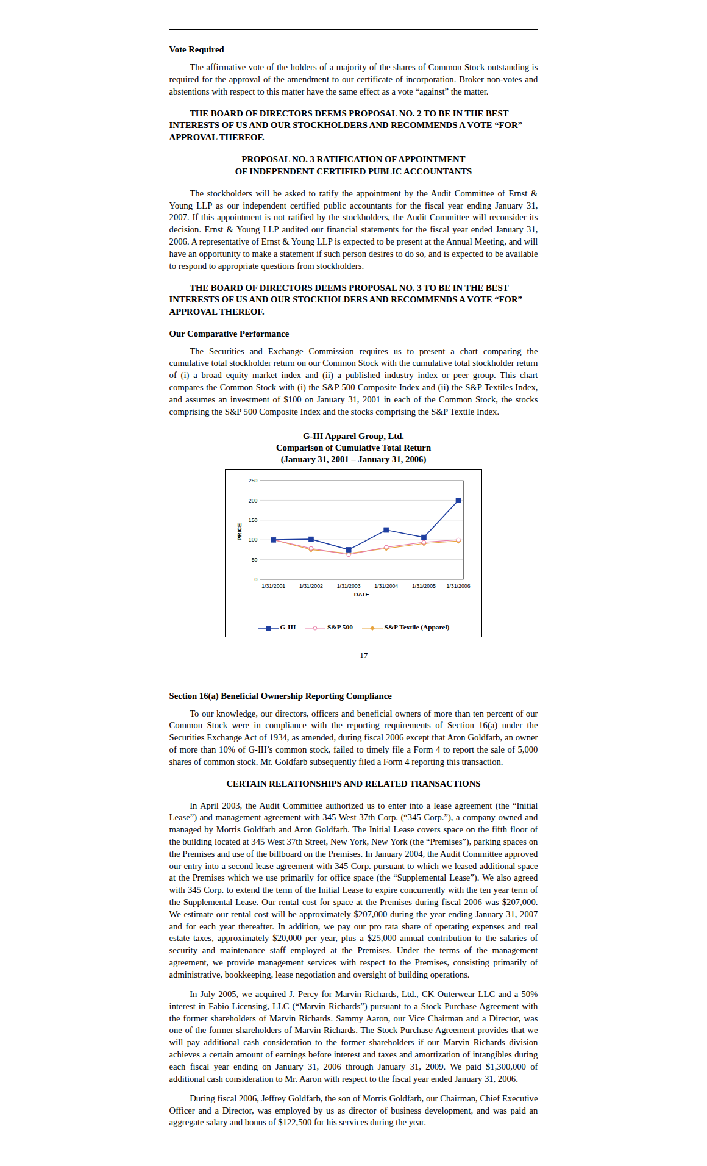Vote Required
The affirmative vote of the holders of a majority of the shares of Common Stock outstanding is required for the approval of the amendment to our certificate of incorporation. Broker non-votes and abstentions with respect to this matter have the same effect as a vote “against” the matter.
THE BOARD OF DIRECTORS DEEMS PROPOSAL NO. 2 TO BE IN THE BEST INTERESTS OF US AND OUR STOCKHOLDERS AND RECOMMENDS A VOTE “FOR” APPROVAL THEREOF.
PROPOSAL NO. 3 RATIFICATION OF APPOINTMENT
OF INDEPENDENT CERTIFIED PUBLIC ACCOUNTANTS
The stockholders will be asked to ratify the appointment by the Audit Committee of Ernst & Young LLP as our independent certified public accountants for the fiscal year ending January 31, 2007. If this appointment is not ratified by the stockholders, the Audit Committee will reconsider its decision. Ernst & Young LLP audited our financial statements for the fiscal year ended January 31, 2006. A representative of Ernst & Young LLP is expected to be present at the Annual Meeting, and will have an opportunity to make a statement if such person desires to do so, and is expected to be available to respond to appropriate questions from stockholders.
THE BOARD OF DIRECTORS DEEMS PROPOSAL NO. 3 TO BE IN THE BEST INTERESTS OF US AND OUR STOCKHOLDERS AND RECOMMENDS A VOTE “FOR” APPROVAL THEREOF.
Our Comparative Performance
The Securities and Exchange Commission requires us to present a chart comparing the cumulative total stockholder return on our Common Stock with the cumulative total stockholder return of (i) a broad equity market index and (ii) a published industry index or peer group. This chart compares the Common Stock with (i) the S&P 500 Composite Index and (ii) the S&P Textiles Index, and assumes an investment of $100 on January 31, 2001 in each of the Common Stock, the stocks comprising the S&P 500 Composite Index and the stocks comprising the S&P Textile Index.
G-III Apparel Group, Ltd.
Comparison of Cumulative Total Return
(January 31, 2001 – January 31, 2006)
0 50 100 150 200 250 PRICE 1/31/2001 1/31/2002 1/31/2003 1/31/2004 1/31/2005 1/31/2006 DATE
G-III S&P 500 S&P Textile (Apparel)
17
Section 16(a) Beneficial Ownership Reporting Compliance
To our knowledge, our directors, officers and beneficial owners of more than ten percent of our Common Stock were in compliance with the reporting requirements of Section 16(a) under the Securities Exchange Act of 1934, as amended, during fiscal 2006 except that Aron Goldfarb, an owner of more than 10% of G-III’s common stock, failed to timely file a Form 4 to report the sale of 5,000 shares of common stock. Mr. Goldfarb subsequently filed a Form 4 reporting this transaction.
CERTAIN RELATIONSHIPS AND RELATED TRANSACTIONS
In April 2003, the Audit Committee authorized us to enter into a lease agreement (the “Initial Lease”) and management agreement with 345 West 37th Corp. (“345 Corp.”), a company owned and managed by Morris Goldfarb and Aron Goldfarb. The Initial Lease covers space on the fifth floor of the building located at 345 West 37th Street, New York, New York (the “Premises”), parking spaces on the Premises and use of the billboard on the Premises. In January 2004, the Audit Committee approved our entry into a second lease agreement with 345 Corp. pursuant to which we leased additional space at the Premises which we use primarily for office space (the “Supplemental Lease”). We also agreed with 345 Corp. to extend the term of the Initial Lease to expire concurrently with the ten year term of the Supplemental Lease. Our rental cost for space at the Premises during fiscal 2006 was $207,000. We estimate our rental cost will be approximately $207,000 during the year ending January 31, 2007 and for each year thereafter. In addition, we pay our pro rata share of operating expenses and real estate taxes, approximately $20,000 per year, plus a $25,000 annual contribution to the salaries of security and maintenance staff employed at the Premises. Under the terms of the management agreement, we provide management services with respect to the Premises, consisting primarily of administrative, bookkeeping, lease negotiation and oversight of building operations.
In July 2005, we acquired J. Percy for Marvin Richards, Ltd., CK Outerwear LLC and a 50% interest in Fabio Licensing, LLC (“Marvin Richards”) pursuant to a Stock Purchase Agreement with the former shareholders of Marvin Richards. Sammy Aaron, our Vice Chairman and a Director, was one of the former shareholders of Marvin Richards. The Stock Purchase Agreement provides that we will pay additional cash consideration to the former shareholders if our Marvin Richards division achieves a certain amount of earnings before interest and taxes and amortization of intangibles during each fiscal year ending on January 31, 2006 through January 31, 2009. We paid $1,300,000 of additional cash consideration to Mr. Aaron with respect to the fiscal year ended January 31, 2006.
During fiscal 2006, Jeffrey Goldfarb, the son of Morris Goldfarb, our Chairman, Chief Executive Officer and a Director, was employed by us as director of business development, and was paid an aggregate salary and bonus of $122,500 for his services during the year.